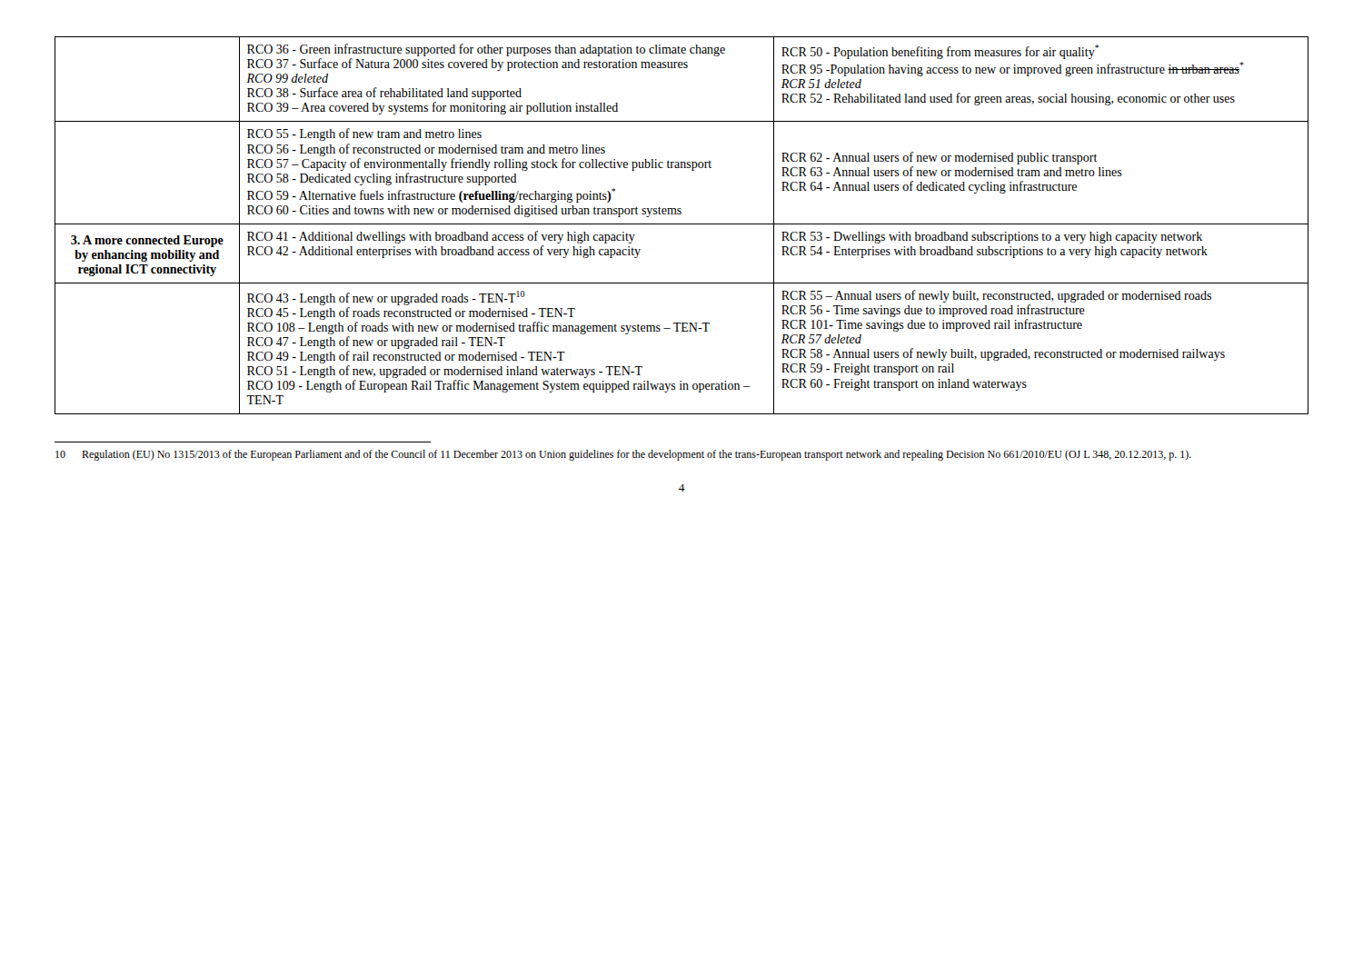| | RCO 36 - Green infrastructure supported for other purposes than adaptation to climate change RCO 37 - Surface of Natura 2000 sites covered by protection and restoration measures RCO 99 deleted RCO 38 - Surface area of rehabilitated land supported RCO 39 – Area covered by systems for monitoring air pollution installed | RCR 50 - Population benefiting from measures for air quality * RCR 95 -Population having access to new or improved green infrastructure in urban areas * RCR 51 deleted RCR 52 - Rehabilitated land used for green areas, social housing, economic or other uses |
| | RCO 55 - Length of new tram and metro lines RCO 56 - Length of reconstructed or modernised tram and metro lines RCO 57 – Capacity of environmentally friendly rolling stock for collective public transport RCO 58 - Dedicated cycling infrastructure supported RCO 59 - Alternative fuels infrastructure (refuelling /recharging points ) * RCO 60 - Cities and towns with new or modernised digitised urban transport systems | RCR 62 - Annual users of new or modernised public transport RCR 63 - Annual users of new or modernised tram and metro lines RCR 64 - Annual users of dedicated cycling infrastructure |
| 3. A more connected Europe by enhancing mobility and regional ICT connectivity | RCO 41 - Additional dwellings with broadband access of very high capacity RCO 42 - Additional enterprises with broadband access of very high capacity | RCR 53 - Dwellings with broadband subscriptions to a very high capacity network RCR 54 - Enterprises with broadband subscriptions to a very high capacity network |
| | RCO 43 - Length of new or upgraded roads - TEN-T 10 RCO 45 - Length of roads reconstructed or modernised - TEN-T RCO 108 – Length of roads with new or modernised traffic management systems – TEN-T RCO 47 - Length of new or upgraded rail - TEN-T RCO 49 - Length of rail reconstructed or modernised - TEN-T RCO 51 - Length of new, upgraded or modernised inland waterways - TEN-T RCO 109 - Length of European Rail Traffic Management System equipped railways in operation – TEN-T | RCR 55 – Annual users of newly built, reconstructed, upgraded or modernised roads RCR 56 - Time savings due to improved road infrastructure RCR 101- Time savings due to improved rail infrastructure RCR 57 deleted RCR 58 - Annual users of newly built, upgraded, reconstructed or modernised railways RCR 59 - Freight transport on rail RCR 60 - Freight transport on inland waterways |
10 Regulation (EU) No 1315/2013 of the European Parliament and of the Council of 11 December 2013 on Union guidelines for the development of the trans-European transport network and repealing Decision No 661/2010/EU (OJ L 348, 20.12.2013, p. 1).
4